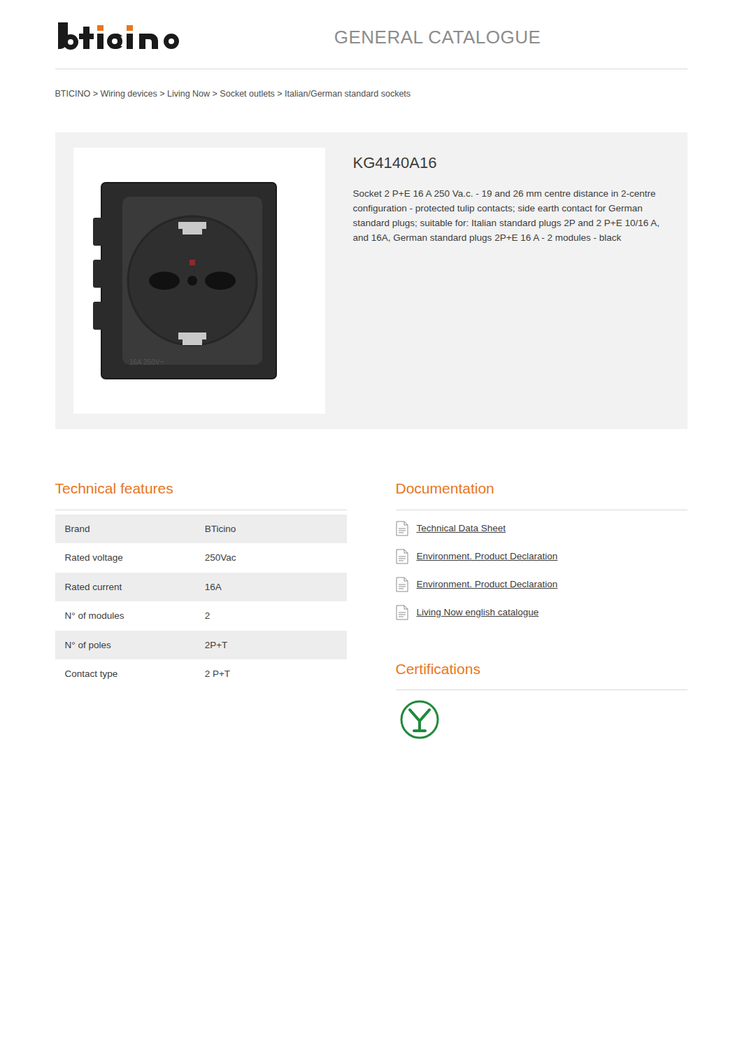GENERAL CATALOGUE
BTICINO > Wiring devices > Living Now > Socket outlets > Italian/German standard sockets
16A 250V~
KG4140A16
Socket 2 P+E 16 A 250 Va.c. - 19 and 26 mm centre distance in 2-centre configuration - protected tulip contacts; side earth contact for German standard plugs; suitable for: Italian standard plugs 2P and 2 P+E 10/16 A, and 16A, German standard plugs 2P+E 16 A - 2 modules - black
Technical features
| Brand | BTicino |
| Rated voltage | 250Vac |
| Rated current | 16A |
| N° of modules | 2 |
| N° of poles | 2P+T |
| Contact type | 2 P+T |
Documentation
Technical Data Sheet
Environment. Product Declaration
Environment. Product Declaration
Living Now english catalogue
Certifications